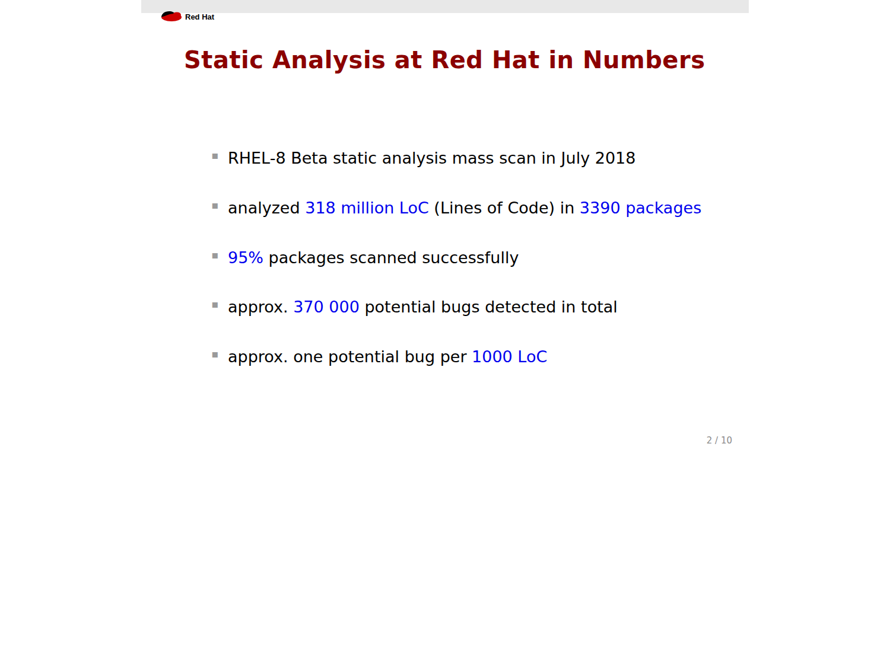Red Hat
Static Analysis at Red Hat in Numbers
RHEL-8 Beta static analysis mass scan in July 2018
analyzed 318 million LoC (Lines of Code) in 3390 packages
95% packages scanned successfully
approx. 370 000 potential bugs detected in total
approx. one potential bug per 1000 LoC
2 / 10